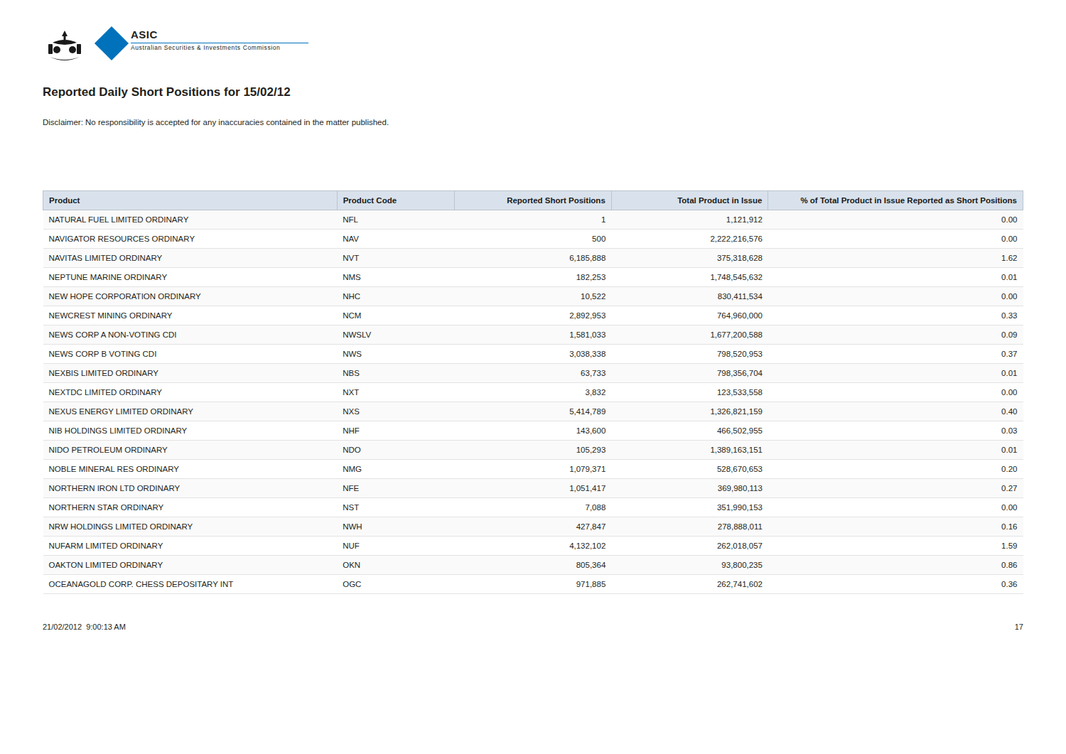ASIC
Australian Securities & Investments Commission
Reported Daily Short Positions for 15/02/12
Disclaimer: No responsibility is accepted for any inaccuracies contained in the matter published.
| Product | Product Code | Reported Short Positions | Total Product in Issue | % of Total Product in Issue Reported as Short Positions |
| --- | --- | --- | --- | --- |
| NATURAL FUEL LIMITED ORDINARY | NFL | 1 | 1,121,912 | 0.00 |
| NAVIGATOR RESOURCES ORDINARY | NAV | 500 | 2,222,216,576 | 0.00 |
| NAVITAS LIMITED ORDINARY | NVT | 6,185,888 | 375,318,628 | 1.62 |
| NEPTUNE MARINE ORDINARY | NMS | 182,253 | 1,748,545,632 | 0.01 |
| NEW HOPE CORPORATION ORDINARY | NHC | 10,522 | 830,411,534 | 0.00 |
| NEWCREST MINING ORDINARY | NCM | 2,892,953 | 764,960,000 | 0.33 |
| NEWS CORP A NON-VOTING CDI | NWSLV | 1,581,033 | 1,677,200,588 | 0.09 |
| NEWS CORP B VOTING CDI | NWS | 3,038,338 | 798,520,953 | 0.37 |
| NEXBIS LIMITED ORDINARY | NBS | 63,733 | 798,356,704 | 0.01 |
| NEXTDC LIMITED ORDINARY | NXT | 3,832 | 123,533,558 | 0.00 |
| NEXUS ENERGY LIMITED ORDINARY | NXS | 5,414,789 | 1,326,821,159 | 0.40 |
| NIB HOLDINGS LIMITED ORDINARY | NHF | 143,600 | 466,502,955 | 0.03 |
| NIDO PETROLEUM ORDINARY | NDO | 105,293 | 1,389,163,151 | 0.01 |
| NOBLE MINERAL RES ORDINARY | NMG | 1,079,371 | 528,670,653 | 0.20 |
| NORTHERN IRON LTD ORDINARY | NFE | 1,051,417 | 369,980,113 | 0.27 |
| NORTHERN STAR ORDINARY | NST | 7,088 | 351,990,153 | 0.00 |
| NRW HOLDINGS LIMITED ORDINARY | NWH | 427,847 | 278,888,011 | 0.16 |
| NUFARM LIMITED ORDINARY | NUF | 4,132,102 | 262,018,057 | 1.59 |
| OAKTON LIMITED ORDINARY | OKN | 805,364 | 93,800,235 | 0.86 |
| OCEANAGOLD CORP. CHESS DEPOSITARY INT | OGC | 971,885 | 262,741,602 | 0.36 |
21/02/2012 9:00:13 AM
17